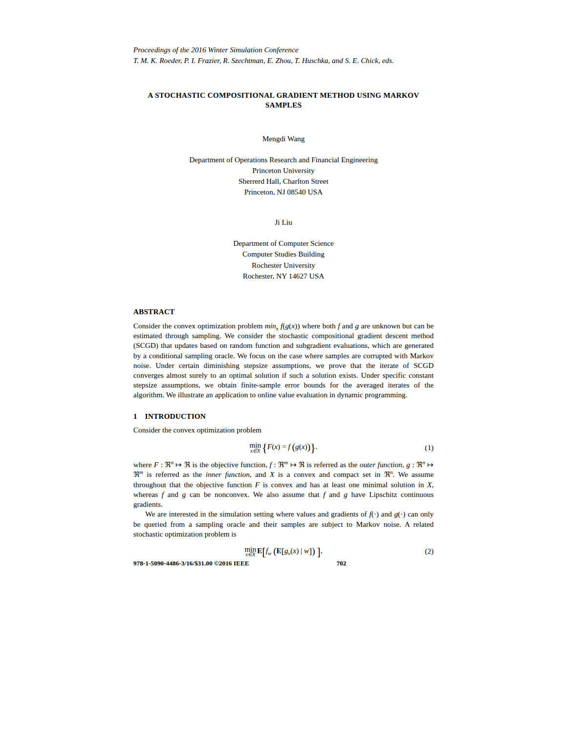Proceedings of the 2016 Winter Simulation Conference
T. M. K. Roeder, P. I. Frazier, R. Szechtman, E. Zhou, T. Huschka, and S. E. Chick, eds.
A Stochastic Compositional Gradient Method Using Markov Samples
Mengdi Wang
Department of Operations Research and Financial Engineering
Princeton University
Sherrerd Hall, Charlton Street
Princeton, NJ 08540 USA
Ji Liu
Department of Computer Science
Computer Studies Building
Rochester University
Rochester, NY 14627 USA
Abstract
Consider the convex optimization problem minx f(g(x)) where both f and g are unknown but can be estimated through sampling. We consider the stochastic compositional gradient descent method (SCGD) that updates based on random function and subgradient evaluations, which are generated by a conditional sampling oracle. We focus on the case where samples are corrupted with Markov noise. Under certain diminishing stepsize assumptions, we prove that the iterate of SCGD converges almost surely to an optimal solution if such a solution exists. Under specific constant stepsize assumptions, we obtain finite-sample error bounds for the averaged iterates of the algorithm. We illustrate an application to online value evaluation in dynamic programming.
1 Introduction
Consider the convex optimization problem
min x∈X{F(x) = f (g(x))}. (1)
where F : ℜn ↦ ℜ is the objective function, f : ℜm ↦ ℜ is referred as the outer function, g : ℜn ↦ ℜm is referred as the inner function, and X is a convex and compact set in ℜn. We assume throughout that the objective function F is convex and has at least one minimal solution in X, whereas f and g can be nonconvex. We also assume that f and g have Lipschitz continuous gradients.
We are interested in the simulation setting where values and gradients of f(·) and g(·) can only be queried from a sampling oracle and their samples are subject to Markov noise. A related stochastic optimization problem is
min x∈X E[fw (E[gv(x) | w]) ], (2)
978-1-5090-4486-3/16/$31.00 ©2016 IEEE
702